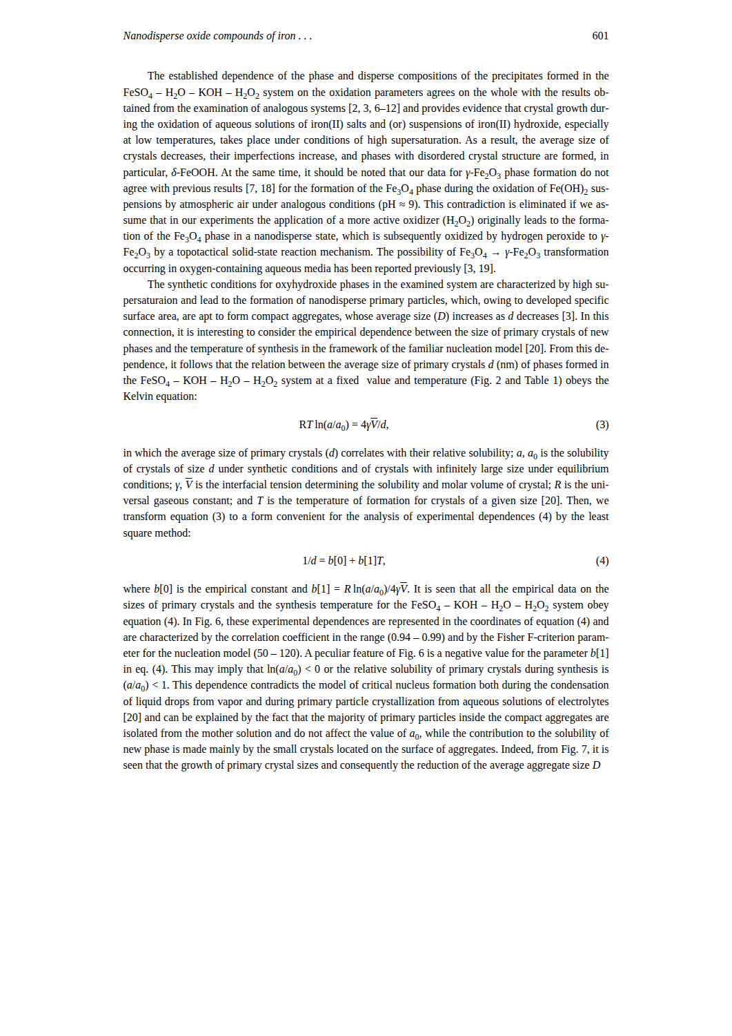Nanodisperse oxide compounds of iron . . . 601
The established dependence of the phase and disperse compositions of the precipitates formed in the FeSO4 – H2O – KOH – H2O2 system on the oxidation parameters agrees on the whole with the results obtained from the examination of analogous systems [2, 3, 6–12] and provides evidence that crystal growth during the oxidation of aqueous solutions of iron(II) salts and (or) suspensions of iron(II) hydroxide, especially at low temperatures, takes place under conditions of high supersaturation. As a result, the average size of crystals decreases, their imperfections increase, and phases with disordered crystal structure are formed, in particular, δ-FeOOH. At the same time, it should be noted that our data for γ-Fe2O3 phase formation do not agree with previous results [7, 18] for the formation of the Fe3O4 phase during the oxidation of Fe(OH)2 suspensions by atmospheric air under analogous conditions (pH ≈ 9). This contradiction is eliminated if we assume that in our experiments the application of a more active oxidizer (H2O2) originally leads to the formation of the Fe3O4 phase in a nanodisperse state, which is subsequently oxidized by hydrogen peroxide to γ-Fe2O3 by a topotactical solid-state reaction mechanism. The possibility of Fe3O4 → γ-Fe2O3 transformation occurring in oxygen-containing aqueous media has been reported previously [3, 19].
The synthetic conditions for oxyhydroxide phases in the examined system are characterized by high supersaturaion and lead to the formation of nanodisperse primary particles, which, owing to developed specific surface area, are apt to form compact aggregates, whose average size (D) increases as d decreases [3]. In this connection, it is interesting to consider the empirical dependence between the size of primary crystals of new phases and the temperature of synthesis in the framework of the familiar nucleation model [20]. From this dependence, it follows that the relation between the average size of primary crystals d (nm) of phases formed in the FeSO4 – KOH – H2O – H2O2 system at a fixed value and temperature (Fig. 2 and Table 1) obeys the Kelvin equation:
RT ln(a/a0) = 4γV/d, (3)
in which the average size of primary crystals (d) correlates with their relative solubility; a, a0 is the solubility of crystals of size d under synthetic conditions and of crystals with infinitely large size under equilibrium conditions; γ, V is the interfacial tension determining the solubility and molar volume of crystal; R is the universal gaseous constant; and T is the temperature of formation for crystals of a given size [20]. Then, we transform equation (3) to a form convenient for the analysis of experimental dependences (4) by the least square method:
1/d = b[0] + b[1]T, (4)
where b[0] is the empirical constant and b[1] = R ln(a/a0)/4γV. It is seen that all the empirical data on the sizes of primary crystals and the synthesis temperature for the FeSO4 – KOH – H2O – H2O2 system obey equation (4). In Fig. 6, these experimental dependences are represented in the coordinates of equation (4) and are characterized by the correlation coefficient in the range (0.94 – 0.99) and by the Fisher F-criterion parameter for the nucleation model (50 – 120). A peculiar feature of Fig. 6 is a negative value for the parameter b[1] in eq. (4). This may imply that ln(a/a0) < 0 or the relative solubility of primary crystals during synthesis is (a/a0) < 1. This dependence contradicts the model of critical nucleus formation both during the condensation of liquid drops from vapor and during primary particle crystallization from aqueous solutions of electrolytes [20] and can be explained by the fact that the majority of primary particles inside the compact aggregates are isolated from the mother solution and do not affect the value of a0, while the contribution to the solubility of new phase is made mainly by the small crystals located on the surface of aggregates. Indeed, from Fig. 7, it is seen that the growth of primary crystal sizes and consequently the reduction of the average aggregate size D